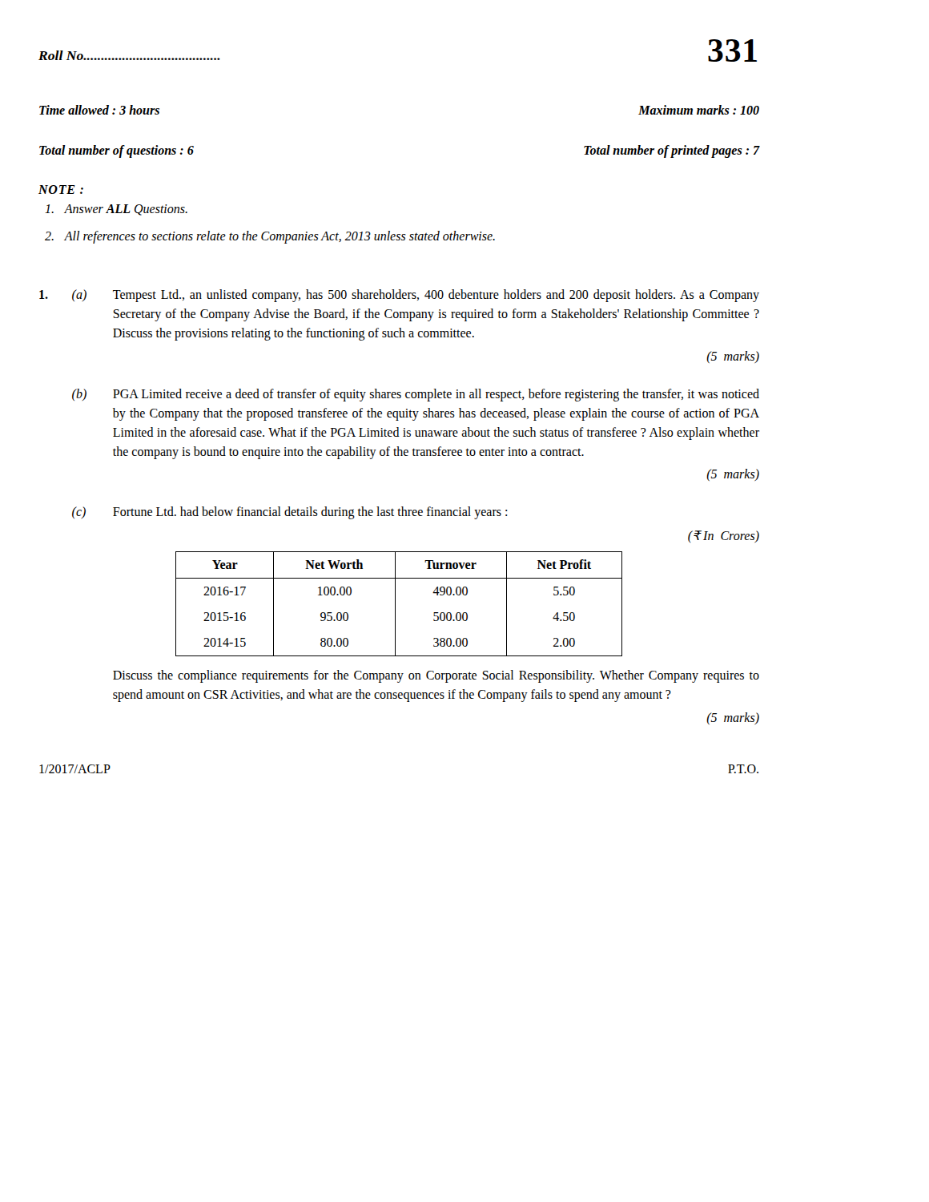331
Roll No.......................................
Time allowed : 3 hours Maximum marks : 100
Total number of questions : 6 Total number of printed pages : 7
NOTE :
1. Answer ALL Questions.
2. All references to sections relate to the Companies Act, 2013 unless stated otherwise.
1. (a) Tempest Ltd., an unlisted company, has 500 shareholders, 400 debenture holders and 200 deposit holders. As a Company Secretary of the Company Advise the Board, if the Company is required to form a Stakeholders' Relationship Committee ? Discuss the provisions relating to the functioning of such a committee.
(5 marks)
(b) PGA Limited receive a deed of transfer of equity shares complete in all respect, before registering the transfer, it was noticed by the Company that the proposed transferee of the equity shares has deceased, please explain the course of action of PGA Limited in the aforesaid case. What if the PGA Limited is unaware about the such status of transferee ? Also explain whether the company is bound to enquire into the capability of the transferee to enter into a contract.
(5 marks)
(c) Fortune Ltd. had below financial details during the last three financial years :
(₹ In Crores)
| Year | Net Worth | Turnover | Net Profit |
| --- | --- | --- | --- |
| 2016-17 | 100.00 | 490.00 | 5.50 |
| 2015-16 | 95.00 | 500.00 | 4.50 |
| 2014-15 | 80.00 | 380.00 | 2.00 |
Discuss the compliance requirements for the Company on Corporate Social Responsibility. Whether Company requires to spend amount on CSR Activities, and what are the consequences if the Company fails to spend any amount ?
(5 marks)
1/2017/ACLP P.T.O.